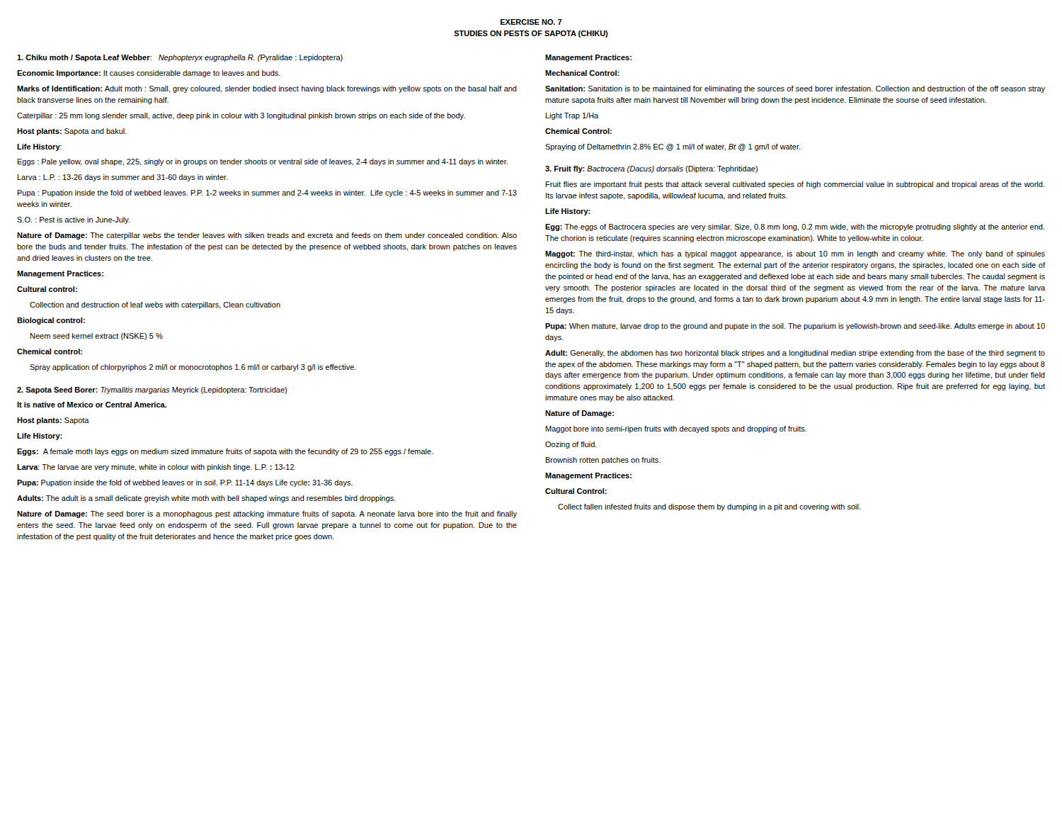EXERCISE NO. 7
STUDIES ON PESTS OF SAPOTA (CHIKU)
1. Chiku moth / Sapota Leaf Webber: Nephopteryx eugraphella R. (Pyralidae : Lepidoptera)
Economic Importance: It causes considerable damage to leaves and buds.
Marks of Identification: Adult moth : Small, grey coloured, slender bodied insect having black forewings with yellow spots on the basal half and black transverse lines on the remaining half.
Caterpillar : 25 mm long slender small, active, deep pink in colour with 3 longitudinal pinkish brown strips on each side of the body.
Host plants: Sapota and bakul.
Life History:
Eggs : Pale yellow, oval shape, 225, singly or in groups on tender shoots or ventral side of leaves, 2-4 days in summer and 4-11 days in winter.
Larva : L.P. : 13-26 days in summer and 31-60 days in winter.
Pupa : Pupation inside the fold of webbed leaves. P.P. 1-2 weeks in summer and 2-4 weeks in winter. Life cycle : 4-5 weeks in summer and 7-13 weeks in winter.
S.O. : Pest is active in June-July.
Nature of Damage: The caterpillar webs the tender leaves with silken treads and excreta and feeds on them under concealed condition. Also bore the buds and tender fruits. The infestation of the pest can be detected by the presence of webbed shoots, dark brown patches on leaves and dried leaves in clusters on the tree.
Management Practices:
Cultural control:
Collection and destruction of leaf webs with caterpillars, Clean cultivation
Biological control:
Neem seed kernel extract (NSKE) 5 %
Chemical control:
Spray application of chlorpyriphos 2 ml/l or monocrotophos 1.6 ml/l or carbaryl 3 g/l is effective.
2. Sapota Seed Borer: Trymalitis margarias Meyrick (Lepidoptera: Tortricidae)
It is native of Mexico or Central America.
Host plants: Sapota
Life History:
Eggs: A female moth lays eggs on medium sized immature fruits of sapota with the fecundity of 29 to 255 eggs / female.
Larva: The larvae are very minute, white in colour with pinkish tinge. L.P. : 13-12
Pupa: Pupation inside the fold of webbed leaves or in soil. P.P. 11-14 days Life cycle: 31-36 days.
Adults: The adult is a small delicate greyish white moth with bell shaped wings and resembles bird droppings.
Nature of Damage: The seed borer is a monophagous pest attacking immature fruits of sapota. A neonate larva bore into the fruit and finally enters the seed. The larvae feed only on endosperm of the seed. Full grown larvae prepare a tunnel to come out for pupation. Due to the infestation of the pest quality of the fruit deteriorates and hence the market price goes down.
Management Practices:
Mechanical Control:
Sanitation: Sanitation is to be maintained for eliminating the sources of seed borer infestation. Collection and destruction of the off season stray mature sapota fruits after main harvest till November will bring down the pest incidence. Eliminate the sourse of seed infestation.
Light Trap 1/Ha
Chemical Control:
Spraying of Deltamethrin 2.8% EC @ 1 ml/l of water, Bt @ 1 gm/l of water.
3. Fruit fly: Bactrocera (Dacus) dorsalis (Diptera: Tephritidae)
Fruit flies are important fruit pests that attack several cultivated species of high commercial value in subtropical and tropical areas of the world. Its larvae infest sapote, sapodilla, willowleaf lucuma, and related fruits.
Life History:
Egg: The eggs of Bactrocera species are very similar. Size, 0.8 mm long, 0.2 mm wide, with the micropyle protruding slightly at the anterior end. The chorion is reticulate (requires scanning electron microscope examination). White to yellow-white in colour.
Maggot: The third-instar, which has a typical maggot appearance, is about 10 mm in length and creamy white. The only band of spinules encircling the body is found on the first segment. The external part of the anterior respiratory organs, the spiracles, located one on each side of the pointed or head end of the larva, has an exaggerated and deflexed lobe at each side and bears many small tubercles. The caudal segment is very smooth. The posterior spiracles are located in the dorsal third of the segment as viewed from the rear of the larva. The mature larva emerges from the fruit, drops to the ground, and forms a tan to dark brown puparium about 4.9 mm in length. The entire larval stage lasts for 11-15 days.
Pupa: When mature, larvae drop to the ground and pupate in the soil. The puparium is yellowish-brown and seed-like. Adults emerge in about 10 days.
Adult: Generally, the abdomen has two horizontal black stripes and a longitudinal median stripe extending from the base of the third segment to the apex of the abdomen. These markings may form a "T" shaped pattern, but the pattern varies considerably. Females begin to lay eggs about 8 days after emergence from the puparium. Under optimum conditions, a female can lay more than 3,000 eggs during her lifetime, but under field conditions approximately 1,200 to 1,500 eggs per female is considered to be the usual production. Ripe fruit are preferred for egg laying, but immature ones may be also attacked.
Nature of Damage:
Maggot bore into semi-ripen fruits with decayed spots and dropping of fruits.
Oozing of fluid.
Brownish rotten patches on fruits.
Management Practices:
Cultural Control:
Collect fallen infested fruits and dispose them by dumping in a pit and covering with soil.